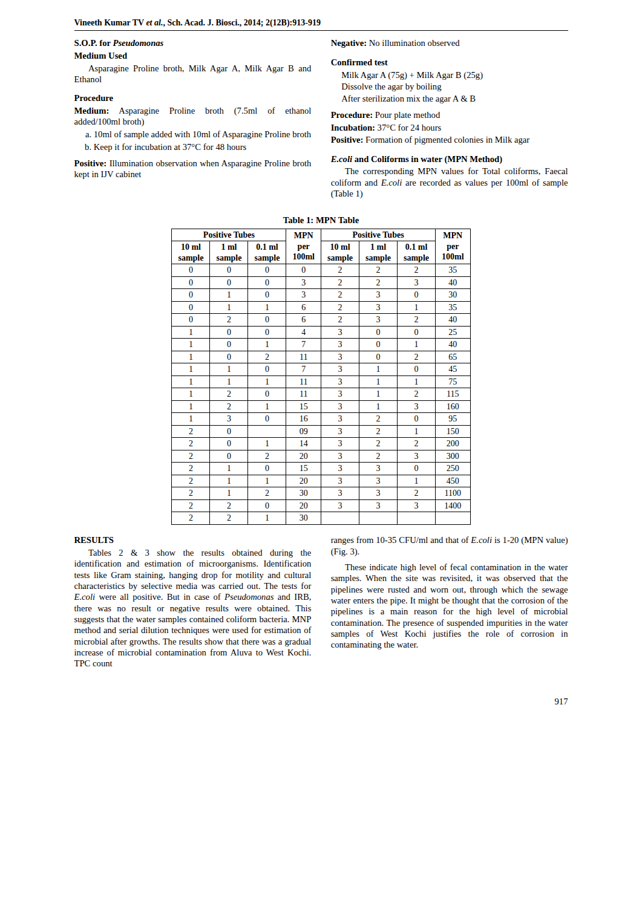Vineeth Kumar TV et al., Sch. Acad. J. Biosci., 2014; 2(12B):913-919
S.O.P. for Pseudomonas
Medium Used
Asparagine Proline broth, Milk Agar A, Milk Agar B and Ethanol
Procedure
Medium: Asparagine Proline broth (7.5ml of ethanol added/100ml broth)
10ml of sample added with 10ml of Asparagine Proline broth
Keep it for incubation at 37°C for 48 hours
Positive: Illumination observation when Asparagine Proline broth kept in IJV cabinet
Negative: No illumination observed
Confirmed test
Milk Agar A (75g) + Milk Agar B (25g)
Dissolve the agar by boiling
After sterilization mix the agar A & B
Procedure: Pour plate method
Incubation: 37°C for 24 hours
Positive: Formation of pigmented colonies in Milk agar
E.coli and Coliforms in water (MPN Method)
The corresponding MPN values for Total coliforms, Faecal coliform and E.coli are recorded as values per 100ml of sample (Table 1)
Table 1: MPN Table
| Positive Tubes | MPN per 100ml | Positive Tubes | MPN per 100ml |
| --- | --- | --- | --- |
| 10 ml sample | 1 ml sample | 0.1 ml sample | 10 ml sample | 1 ml sample | 0.1 ml sample |
| 0 | 0 | 0 | 0 | 2 | 2 | 2 | 35 |
| 0 | 0 | 0 | 3 | 2 | 2 | 3 | 40 |
| 0 | 1 | 0 | 3 | 2 | 3 | 0 | 30 |
| 0 | 1 | 1 | 6 | 2 | 3 | 1 | 35 |
| 0 | 2 | 0 | 6 | 2 | 3 | 2 | 40 |
| 1 | 0 | 0 | 4 | 3 | 0 | 0 | 25 |
| 1 | 0 | 1 | 7 | 3 | 0 | 1 | 40 |
| 1 | 0 | 2 | 11 | 3 | 0 | 2 | 65 |
| 1 | 1 | 0 | 7 | 3 | 1 | 0 | 45 |
| 1 | 1 | 1 | 11 | 3 | 1 | 1 | 75 |
| 1 | 2 | 0 | 11 | 3 | 1 | 2 | 115 |
| 1 | 2 | 1 | 15 | 3 | 1 | 3 | 160 |
| 1 | 3 | 0 | 16 | 3 | 2 | 0 | 95 |
| 2 | 0 | | 09 | 3 | 2 | 1 | 150 |
| 2 | 0 | 1 | 14 | 3 | 2 | 2 | 200 |
| 2 | 0 | 2 | 20 | 3 | 2 | 3 | 300 |
| 2 | 1 | 0 | 15 | 3 | 3 | 0 | 250 |
| 2 | 1 | 1 | 20 | 3 | 3 | 1 | 450 |
| 2 | 1 | 2 | 30 | 3 | 3 | 2 | 1100 |
| 2 | 2 | 0 | 20 | 3 | 3 | 3 | 1400 |
| 2 | 2 | 1 | 30 | | | | |
RESULTS
Tables 2 & 3 show the results obtained during the identification and estimation of microorganisms. Identification tests like Gram staining, hanging drop for motility and cultural characteristics by selective media was carried out. The tests for E.coli were all positive. But in case of Pseudomonas and IRB, there was no result or negative results were obtained. This suggests that the water samples contained coliform bacteria. MNP method and serial dilution techniques were used for estimation of microbial after growths. The results show that there was a gradual increase of microbial contamination from Aluva to West Kochi. TPC count
ranges from 10-35 CFU/ml and that of E.coli is 1-20 (MPN value) (Fig. 3).
These indicate high level of fecal contamination in the water samples. When the site was revisited, it was observed that the pipelines were rusted and worn out, through which the sewage water enters the pipe. It might be thought that the corrosion of the pipelines is a main reason for the high level of microbial contamination. The presence of suspended impurities in the water samples of West Kochi justifies the role of corrosion in contaminating the water.
917